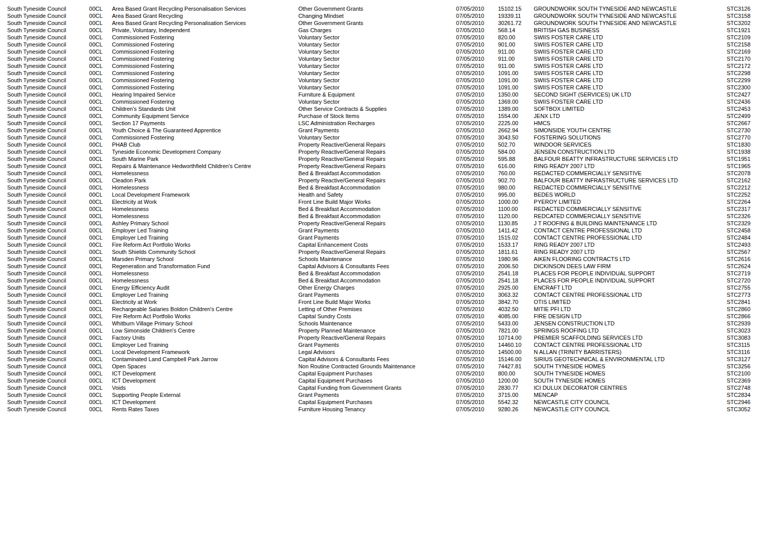| South Tyneside Council | 00CL | Area Based Grant Recycling Personalisation Services | Other Government Grants | 07/05/2010 | 15102.15 | GROUNDWORK SOUTH TYNESIDE AND NEWCASTLE | STC3126 |
| South Tyneside Council | 00CL | Area Based Grant Recycling | Changing Mindset | 07/05/2010 | 19339.11 | GROUNDWORK SOUTH TYNESIDE AND NEWCASTLE | STC3158 |
| South Tyneside Council | 00CL | Area Based Grant Recycling Personalisation Services | Other Government Grants | 07/05/2010 | 30261.72 | GROUNDWORK SOUTH TYNESIDE AND NEWCASTLE | STC3202 |
| South Tyneside Council | 00CL | Private, Voluntary, Independent | Gas Charges | 07/05/2010 | 568.14 | BRITISH GAS BUSINESS | STC1921 |
| South Tyneside Council | 00CL | Commissioned Fostering | Voluntary Sector | 07/05/2010 | 820.00 | SWIIS FOSTER CARE LTD | STC2109 |
| South Tyneside Council | 00CL | Commissioned Fostering | Voluntary Sector | 07/05/2010 | 901.00 | SWIIS FOSTER CARE LTD | STC2158 |
| South Tyneside Council | 00CL | Commissioned Fostering | Voluntary Sector | 07/05/2010 | 911.00 | SWIIS FOSTER CARE LTD | STC2169 |
| South Tyneside Council | 00CL | Commissioned Fostering | Voluntary Sector | 07/05/2010 | 911.00 | SWIIS FOSTER CARE LTD | STC2170 |
| South Tyneside Council | 00CL | Commissioned Fostering | Voluntary Sector | 07/05/2010 | 911.00 | SWIIS FOSTER CARE LTD | STC2172 |
| South Tyneside Council | 00CL | Commissioned Fostering | Voluntary Sector | 07/05/2010 | 1091.00 | SWIIS FOSTER CARE LTD | STC2298 |
| South Tyneside Council | 00CL | Commissioned Fostering | Voluntary Sector | 07/05/2010 | 1091.00 | SWIIS FOSTER CARE LTD | STC2299 |
| South Tyneside Council | 00CL | Commissioned Fostering | Voluntary Sector | 07/05/2010 | 1091.00 | SWIIS FOSTER CARE LTD | STC2300 |
| South Tyneside Council | 00CL | Hearing Impaired Service | Furniture & Equipment | 07/05/2010 | 1350.00 | SECOND SIGHT (SERVICES) UK LTD | STC2427 |
| South Tyneside Council | 00CL | Commissioned Fostering | Voluntary Sector | 07/05/2010 | 1369.00 | SWIIS FOSTER CARE LTD | STC2436 |
| South Tyneside Council | 00CL | Children's Standards Unit | Other Service Contracts & Supplies | 07/05/2010 | 1389.00 | SOFTBOX LIMITED | STC2453 |
| South Tyneside Council | 00CL | Community Equipment Service | Purchase of Stock Items | 07/05/2010 | 1554.00 | JENX LTD | STC2499 |
| South Tyneside Council | 00CL | Section 17 Payments | LSC Administration Recharges | 07/05/2010 | 2225.00 | HMCS | STC2667 |
| South Tyneside Council | 00CL | Youth Choice & The Guaranteed Apprentice | Grant Payments | 07/05/2010 | 2662.94 | SIMONSIDE YOUTH CENTRE | STC2730 |
| South Tyneside Council | 00CL | Commissioned Fostering | Voluntary Sector | 07/05/2010 | 3043.50 | FOSTERING SOLUTIONS | STC2770 |
| South Tyneside Council | 00CL | PHAB Club | Property Reactive/General Repairs | 07/05/2010 | 502.70 | WINDOOR SERVICES | STC1830 |
| South Tyneside Council | 00CL | Tyneside Economic Development Company | Property Reactive/General Repairs | 07/05/2010 | 584.00 | JENSEN CONSTRUCTION LTD | STC1938 |
| South Tyneside Council | 00CL | South Marine Park | Property Reactive/General Repairs | 07/05/2010 | 595.88 | BALFOUR BEATTY INFRASTRUCTURE SERVICES LTD | STC1951 |
| South Tyneside Council | 00CL | Repairs & Maintenance Hedworthfield Children's Centre | Property Reactive/General Repairs | 07/05/2010 | 616.00 | RING READY 2007 LTD | STC1965 |
| South Tyneside Council | 00CL | Homelessness | Bed & Breakfast Accommodation | 07/05/2010 | 760.00 | REDACTED COMMERCIALLY SENSITIVE | STC2078 |
| South Tyneside Council | 00CL | Cleadon Park | Property Reactive/General Repairs | 07/05/2010 | 902.70 | BALFOUR BEATTY INFRASTRUCTURE SERVICES LTD | STC2162 |
| South Tyneside Council | 00CL | Homelessness | Bed & Breakfast Accommodation | 07/05/2010 | 980.00 | REDACTED COMMERCIALLY SENSITIVE | STC2212 |
| South Tyneside Council | 00CL | Local Development Framework | Health and Safety | 07/05/2010 | 995.00 | BEDES WORLD | STC2252 |
| South Tyneside Council | 00CL | Electricity at Work | Front Line Build Major Works | 07/05/2010 | 1000.00 | PYEROY LIMITED | STC2264 |
| South Tyneside Council | 00CL | Homelessness | Bed & Breakfast Accommodation | 07/05/2010 | 1100.00 | REDACTED COMMERCIALLY SENSITIVE | STC2317 |
| South Tyneside Council | 00CL | Homelessness | Bed & Breakfast Accommodation | 07/05/2010 | 1120.00 | REDCATED COMMERCIALLY SENSITIVE | STC2326 |
| South Tyneside Council | 00CL | Ashley Primary School | Property Reactive/General Repairs | 07/05/2010 | 1130.85 | J T ROOFING & BUILDING MAINTENANCE LTD | STC2329 |
| South Tyneside Council | 00CL | Employer Led Training | Grant Payments | 07/05/2010 | 1411.42 | CONTACT CENTRE PROFESSIONAL LTD | STC2458 |
| South Tyneside Council | 00CL | Employer Led Training | Grant Payments | 07/05/2010 | 1515.02 | CONTACT CENTRE PROFESSIONAL LTD | STC2484 |
| South Tyneside Council | 00CL | Fire Reform Act Portfolio Works | Capital Enhancement Costs | 07/05/2010 | 1533.17 | RING READY 2007 LTD | STC2493 |
| South Tyneside Council | 00CL | South Shields Community School | Property Reactive/General Repairs | 07/05/2010 | 1811.61 | RING READY 2007 LTD | STC2567 |
| South Tyneside Council | 00CL | Marsden Primary School | Schools Maintenance | 07/05/2010 | 1980.96 | AIKEN FLOORING CONTRACTS LTD | STC2616 |
| South Tyneside Council | 00CL | Regeneration and Transformation Fund | Capital Advisors & Consultants Fees | 07/05/2010 | 2006.50 | DICKINSON DEES LAW FIRM | STC2624 |
| South Tyneside Council | 00CL | Homelessness | Bed & Breakfast Accommodation | 07/05/2010 | 2541.18 | PLACES FOR PEOPLE INDIVIDUAL SUPPORT | STC2719 |
| South Tyneside Council | 00CL | Homelessness | Bed & Breakfast Accommodation | 07/05/2010 | 2541.18 | PLACES FOR PEOPLE INDIVIDUAL SUPPORT | STC2720 |
| South Tyneside Council | 00CL | Energy Efficiency Audit | Other Energy Charges | 07/05/2010 | 2925.00 | ENCRAFT LTD | STC2755 |
| South Tyneside Council | 00CL | Employer Led Training | Grant Payments | 07/05/2010 | 3063.32 | CONTACT CENTRE PROFESSIONAL LTD | STC2773 |
| South Tyneside Council | 00CL | Electricity at Work | Front Line Build Major Works | 07/05/2010 | 3842.70 | OTIS LIMITED | STC2841 |
| South Tyneside Council | 00CL | Rechargeable Salaries Boldon Children's Centre | Letting of Other Premises | 07/05/2010 | 4032.50 | MITIE PFI LTD | STC2860 |
| South Tyneside Council | 00CL | Fire Reform Act Portfolio Works | Capital Sundry Costs | 07/05/2010 | 4085.00 | FIRE DESIGN LTD | STC2866 |
| South Tyneside Council | 00CL | Whitburn Village Primary School | Schools Maintenance | 07/05/2010 | 5433.00 | JENSEN CONSTRUCTION LTD | STC2939 |
| South Tyneside Council | 00CL | Low Simonside Children's Centre | Property Planned Maintenance | 07/05/2010 | 7821.00 | SPRINGS ROOFING LTD | STC3023 |
| South Tyneside Council | 00CL | Factory Units | Property Reactive/General Repairs | 07/05/2010 | 10714.00 | PREMIER SCAFFOLDING SERVICES LTD | STC3083 |
| South Tyneside Council | 00CL | Employer Led Training | Grant Payments | 07/05/2010 | 14460.10 | CONTACT CENTRE PROFESSIONAL LTD | STC3115 |
| South Tyneside Council | 00CL | Local Development Framework | Legal Advisors | 07/05/2010 | 14500.00 | N ALLAN (TRINITY BARRISTERS) | STC3116 |
| South Tyneside Council | 00CL | Contaminated Land Campbell Park Jarrow | Capital Advisors & Consultants Fees | 07/05/2010 | 15146.00 | SIRIUS GEOTECHNICAL & ENVIRONMENTAL LTD | STC3127 |
| South Tyneside Council | 00CL | Open Spaces | Non Routine Contracted Grounds Maintenance | 07/05/2010 | 74427.81 | SOUTH TYNESIDE HOMES | STC3256 |
| South Tyneside Council | 00CL | ICT Development | Capital Equipment Purchases | 07/05/2010 | 800.00 | SOUTH TYNESIDE HOMES | STC2100 |
| South Tyneside Council | 00CL | ICT Development | Capital Equipment Purchases | 07/05/2010 | 1200.00 | SOUTH TYNESIDE HOMES | STC2369 |
| South Tyneside Council | 00CL | Voids | Capital Funding from Government Grants | 07/05/2010 | 2830.77 | ICI DULUX DECORATOR CENTRES | STC2748 |
| South Tyneside Council | 00CL | Supporting People External | Grant Payments | 07/05/2010 | 3715.00 | MENCAP | STC2834 |
| South Tyneside Council | 00CL | ICT Development | Capital Equipment Purchases | 07/05/2010 | 5542.32 | NEWCASTLE CITY COUNCIL | STC2946 |
| South Tyneside Council | 00CL | Rents Rates Taxes | Furniture Housing Tenancy | 07/05/2010 | 9280.26 | NEWCASTLE CITY COUNCIL | STC3052 |